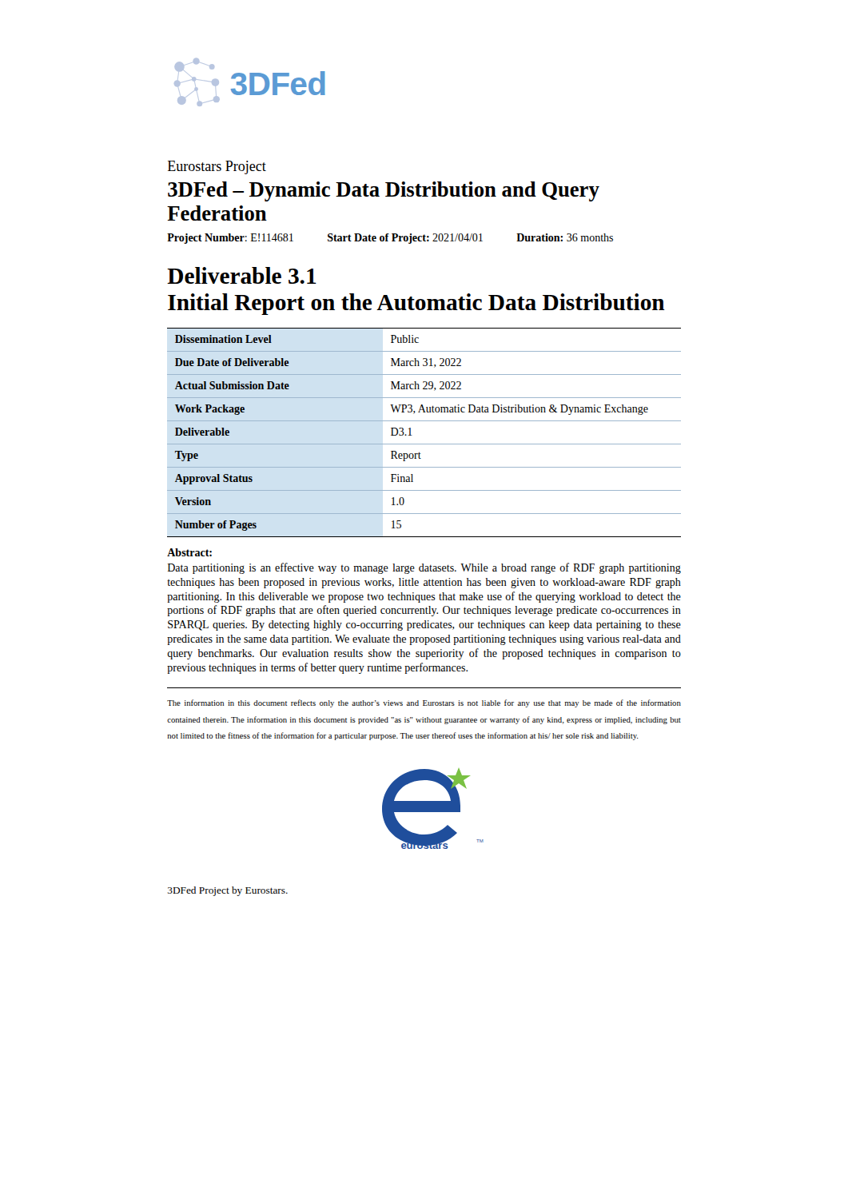3DFed
Eurostars Project
3DFed – Dynamic Data Distribution and Query Federation
Project Number: E!114681 Start Date of Project: 2021/04/01 Duration: 36 months
Deliverable 3.1
Initial Report on the Automatic Data Distribution
| Dissemination Level | Public |
| Due Date of Deliverable | March 31, 2022 |
| Actual Submission Date | March 29, 2022 |
| Work Package | WP3, Automatic Data Distribution & Dynamic Exchange |
| Deliverable | D3.1 |
| Type | Report |
| Approval Status | Final |
| Version | 1.0 |
| Number of Pages | 15 |
Abstract:
Data partitioning is an effective way to manage large datasets. While a broad range of RDF graph partitioning techniques has been proposed in previous works, little attention has been given to workload-aware RDF graph partitioning. In this deliverable we propose two techniques that make use of the querying workload to detect the portions of RDF graphs that are often queried concurrently. Our techniques leverage predicate co-occurrences in SPARQL queries. By detecting highly co-occurring predicates, our techniques can keep data pertaining to these predicates in the same data partition. We evaluate the proposed partitioning techniques using various real-data and query benchmarks. Our evaluation results show the superiority of the proposed techniques in comparison to previous techniques in terms of better query runtime performances.
The information in this document reflects only the author’s views and Eurostars is not liable for any use that may be made of the information contained therein. The information in this document is provided "as is" without guarantee or warranty of any kind, express or implied, including but not limited to the fitness of the information for a particular purpose. The user thereof uses the information at his/ her sole risk and liability.
eurostars eurostars TM
3DFed Project by Eurostars.